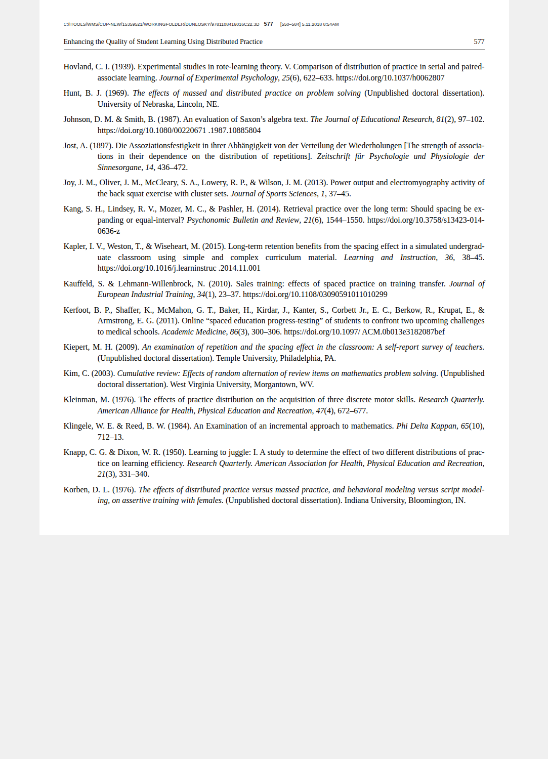C:/ITOOLS/WMS/CUP-NEW/15359521/WORKINGFOLDER/DUNLOSKY/9781108416016C22.3D 577 [550–584] 5.11.2018 8:54AM
Enhancing the Quality of Student Learning Using Distributed Practice 577
Hovland, C. I. (1939). Experimental studies in rote-learning theory. V. Comparison of distribution of practice in serial and paired-associate learning. Journal of Experimental Psychology, 25(6), 622–633. https://doi.org/10.1037/h0062807
Hunt, B. J. (1969). The effects of massed and distributed practice on problem solving (Unpublished doctoral dissertation). University of Nebraska, Lincoln, NE.
Johnson, D. M. & Smith, B. (1987). An evaluation of Saxon’s algebra text. The Journal of Educational Research, 81(2), 97–102. https://doi.org/10.1080/00220671 .1987.10885804
Jost, A. (1897). Die Assoziationsfestigkeit in ihrer Abhängigkeit von der Verteilung der Wiederholungen [The strength of associations in their dependence on the distribution of repetitions]. Zeitschrift für Psychologie und Physiologie der Sinnesorgane, 14, 436–472.
Joy, J. M., Oliver, J. M., McCleary, S. A., Lowery, R. P., & Wilson, J. M. (2013). Power output and electromyography activity of the back squat exercise with cluster sets. Journal of Sports Sciences, 1, 37–45.
Kang, S. H., Lindsey, R. V., Mozer, M. C., & Pashler, H. (2014). Retrieval practice over the long term: Should spacing be expanding or equal-interval? Psychonomic Bulletin and Review, 21(6), 1544–1550. https://doi.org/10.3758/s13423-014-0636-z
Kapler, I. V., Weston, T., & Wiseheart, M. (2015). Long-term retention benefits from the spacing effect in a simulated undergraduate classroom using simple and complex curriculum material. Learning and Instruction, 36, 38–45. https://doi.org/10.1016/j.learninstruc .2014.11.001
Kauffeld, S. & Lehmann-Willenbrock, N. (2010). Sales training: effects of spaced practice on training transfer. Journal of European Industrial Training, 34(1), 23–37. https://doi.org/10.1108/03090591011010299
Kerfoot, B. P., Shaffer, K., McMahon, G. T., Baker, H., Kirdar, J., Kanter, S., Corbett Jr., E. C., Berkow, R., Krupat, E., & Armstrong, E. G. (2011). Online “spaced education progress-testing” of students to confront two upcoming challenges to medical schools. Academic Medicine, 86(3), 300–306. https://doi.org/10.1097/ ACM.0b013e3182087bef
Kiepert, M. H. (2009). An examination of repetition and the spacing effect in the classroom: A self-report survey of teachers. (Unpublished doctoral dissertation). Temple University, Philadelphia, PA.
Kim, C. (2003). Cumulative review: Effects of random alternation of review items on mathematics problem solving. (Unpublished doctoral dissertation). West Virginia University, Morgantown, WV.
Kleinman, M. (1976). The effects of practice distribution on the acquisition of three discrete motor skills. Research Quarterly. American Alliance for Health, Physical Education and Recreation, 47(4), 672–677.
Klingele, W. E. & Reed, B. W. (1984). An Examination of an incremental approach to mathematics. Phi Delta Kappan, 65(10), 712–13.
Knapp, C. G. & Dixon, W. R. (1950). Learning to juggle: I. A study to determine the effect of two different distributions of practice on learning efficiency. Research Quarterly. American Association for Health, Physical Education and Recreation, 21(3), 331–340.
Korben, D. L. (1976). The effects of distributed practice versus massed practice, and behavioral modeling versus script modeling, on assertive training with females. (Unpublished doctoral dissertation). Indiana University, Bloomington, IN.